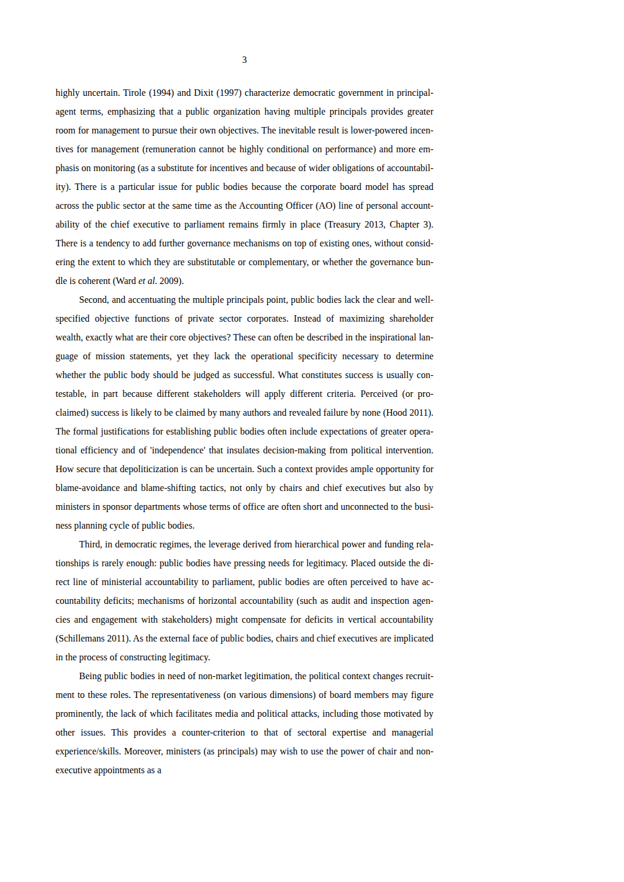3
highly uncertain. Tirole (1994) and Dixit (1997) characterize democratic government in principal-agent terms, emphasizing that a public organization having multiple principals provides greater room for management to pursue their own objectives. The inevitable result is lower-powered incentives for management (remuneration cannot be highly conditional on performance) and more emphasis on monitoring (as a substitute for incentives and because of wider obligations of accountability). There is a particular issue for public bodies because the corporate board model has spread across the public sector at the same time as the Accounting Officer (AO) line of personal accountability of the chief executive to parliament remains firmly in place (Treasury 2013, Chapter 3). There is a tendency to add further governance mechanisms on top of existing ones, without considering the extent to which they are substitutable or complementary, or whether the governance bundle is coherent (Ward et al. 2009).
Second, and accentuating the multiple principals point, public bodies lack the clear and well-specified objective functions of private sector corporates. Instead of maximizing shareholder wealth, exactly what are their core objectives? These can often be described in the inspirational language of mission statements, yet they lack the operational specificity necessary to determine whether the public body should be judged as successful. What constitutes success is usually contestable, in part because different stakeholders will apply different criteria. Perceived (or proclaimed) success is likely to be claimed by many authors and revealed failure by none (Hood 2011). The formal justifications for establishing public bodies often include expectations of greater operational efficiency and of 'independence' that insulates decision-making from political intervention. How secure that depoliticization is can be uncertain. Such a context provides ample opportunity for blame-avoidance and blame-shifting tactics, not only by chairs and chief executives but also by ministers in sponsor departments whose terms of office are often short and unconnected to the business planning cycle of public bodies.
Third, in democratic regimes, the leverage derived from hierarchical power and funding relationships is rarely enough: public bodies have pressing needs for legitimacy. Placed outside the direct line of ministerial accountability to parliament, public bodies are often perceived to have accountability deficits; mechanisms of horizontal accountability (such as audit and inspection agencies and engagement with stakeholders) might compensate for deficits in vertical accountability (Schillemans 2011). As the external face of public bodies, chairs and chief executives are implicated in the process of constructing legitimacy.
Being public bodies in need of non-market legitimation, the political context changes recruitment to these roles. The representativeness (on various dimensions) of board members may figure prominently, the lack of which facilitates media and political attacks, including those motivated by other issues. This provides a counter-criterion to that of sectoral expertise and managerial experience/skills. Moreover, ministers (as principals) may wish to use the power of chair and non-executive appointments as a